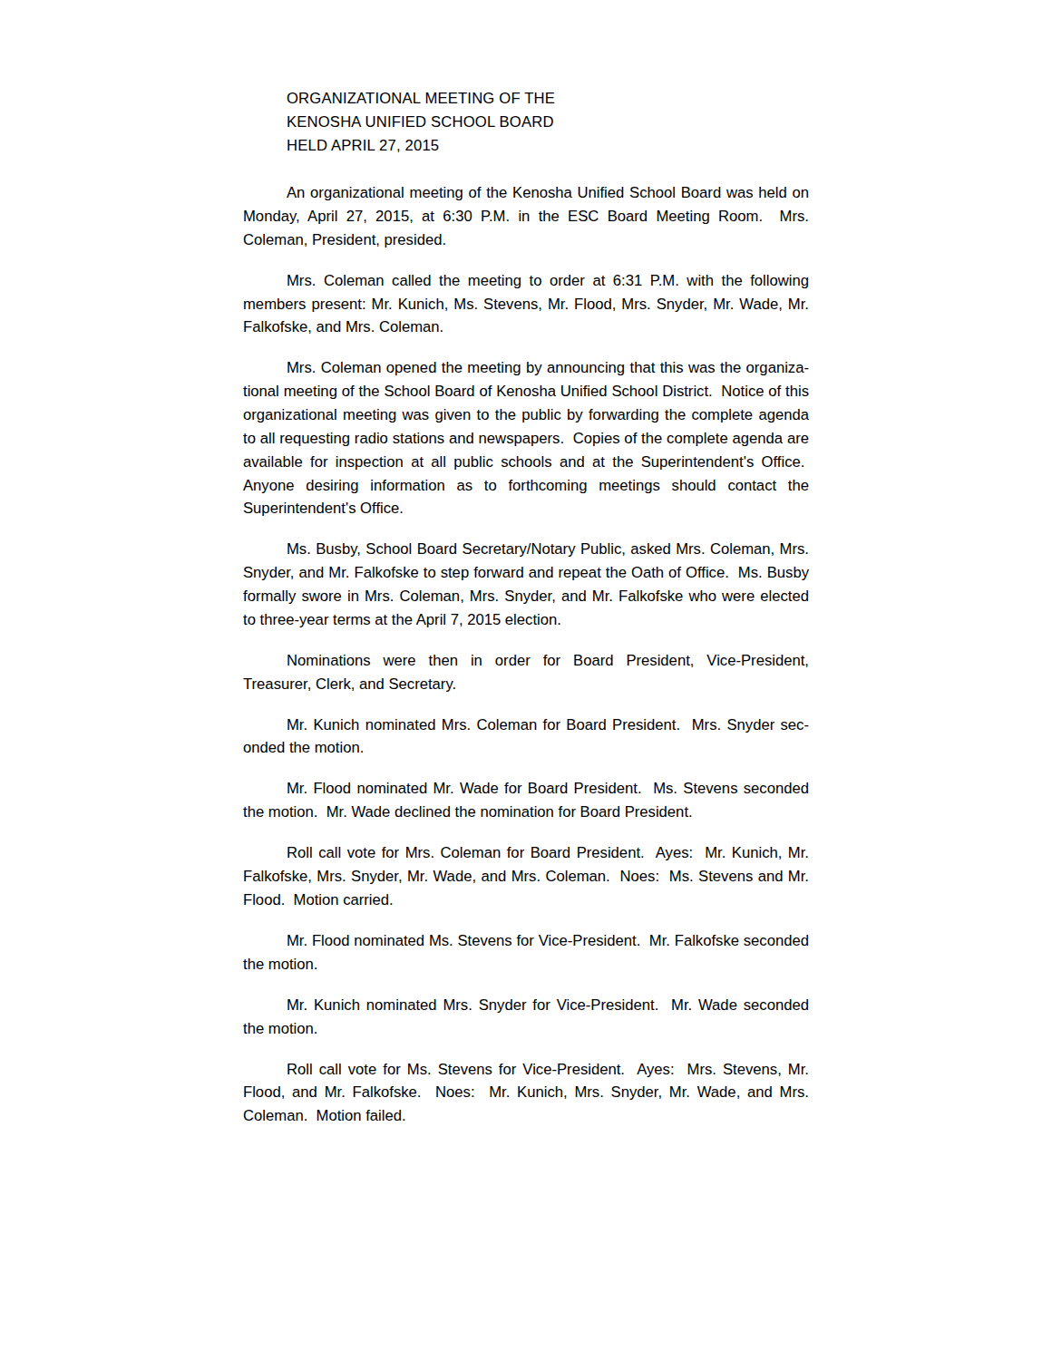Organizational Meeting of the
Kenosha Unified School Board
Held April 27, 2015
An organizational meeting of the Kenosha Unified School Board was held on Monday, April 27, 2015, at 6:30 P.M. in the ESC Board Meeting Room. Mrs. Coleman, President, presided.
Mrs. Coleman called the meeting to order at 6:31 P.M. with the following members present: Mr. Kunich, Ms. Stevens, Mr. Flood, Mrs. Snyder, Mr. Wade, Mr. Falkofske, and Mrs. Coleman.
Mrs. Coleman opened the meeting by announcing that this was the organizational meeting of the School Board of Kenosha Unified School District. Notice of this organizational meeting was given to the public by forwarding the complete agenda to all requesting radio stations and newspapers. Copies of the complete agenda are available for inspection at all public schools and at the Superintendent's Office. Anyone desiring information as to forthcoming meetings should contact the Superintendent's Office.
Ms. Busby, School Board Secretary/Notary Public, asked Mrs. Coleman, Mrs. Snyder, and Mr. Falkofske to step forward and repeat the Oath of Office. Ms. Busby formally swore in Mrs. Coleman, Mrs. Snyder, and Mr. Falkofske who were elected to three-year terms at the April 7, 2015 election.
Nominations were then in order for Board President, Vice-President, Treasurer, Clerk, and Secretary.
Mr. Kunich nominated Mrs. Coleman for Board President. Mrs. Snyder seconded the motion.
Mr. Flood nominated Mr. Wade for Board President. Ms. Stevens seconded the motion. Mr. Wade declined the nomination for Board President.
Roll call vote for Mrs. Coleman for Board President. Ayes: Mr. Kunich, Mr. Falkofske, Mrs. Snyder, Mr. Wade, and Mrs. Coleman. Noes: Ms. Stevens and Mr. Flood. Motion carried.
Mr. Flood nominated Ms. Stevens for Vice-President. Mr. Falkofske seconded the motion.
Mr. Kunich nominated Mrs. Snyder for Vice-President. Mr. Wade seconded the motion.
Roll call vote for Ms. Stevens for Vice-President. Ayes: Mrs. Stevens, Mr. Flood, and Mr. Falkofske. Noes: Mr. Kunich, Mrs. Snyder, Mr. Wade, and Mrs. Coleman. Motion failed.